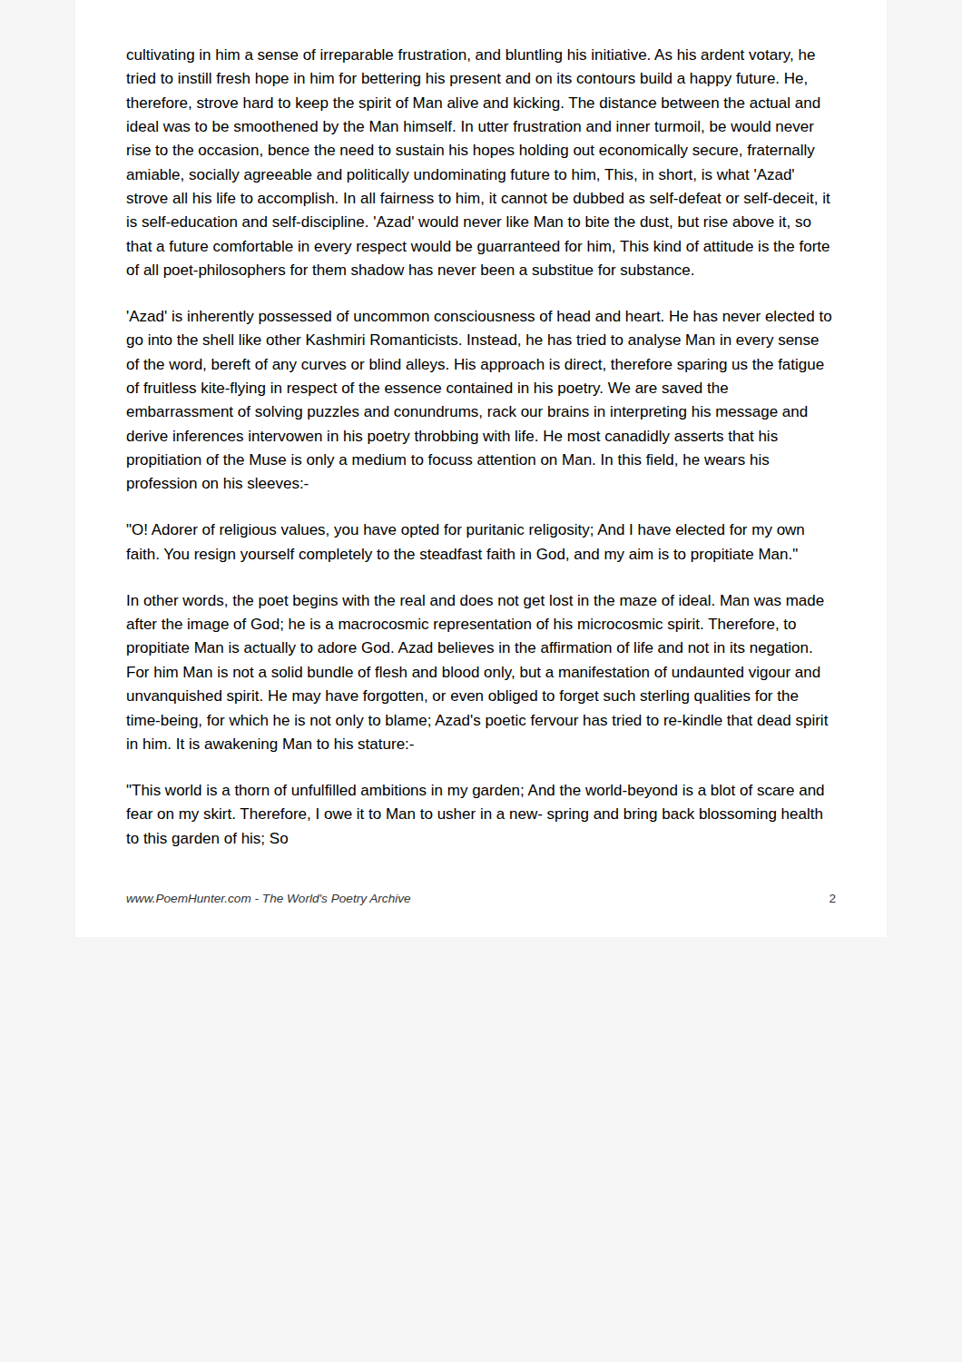cultivating in him a sense of irreparable frustration, and bluntling his initiative. As his ardent votary, he tried to instill fresh hope in him for bettering his present and on its contours build a happy future. He, therefore, strove hard to keep the spirit of Man alive and kicking. The distance between the actual and ideal was to be smoothened by the Man himself. In utter frustration and inner turmoil, be would never rise to the occasion, bence the need to sustain his hopes holding out economically secure, fraternally amiable, socially agreeable and politically undominating future to him, This, in short, is what 'Azad' strove all his life to accomplish. In all fairness to him, it cannot be dubbed as self-defeat or self-deceit, it is self-education and self-discipline. 'Azad' would never like Man to bite the dust, but rise above it, so that a future comfortable in every respect would be guarranteed for him, This kind of attitude is the forte of all poet-philosophers for them shadow has never been a substitue for substance.
'Azad' is inherently possessed of uncommon consciousness of head and heart. He has never elected to go into the shell like other Kashmiri Romanticists. Instead, he has tried to analyse Man in every sense of the word, bereft of any curves or blind alleys. His approach is direct, therefore sparing us the fatigue of fruitless kite-flying in respect of the essence contained in his poetry. We are saved the embarrassment of solving puzzles and conundrums, rack our brains in interpreting his message and derive inferences intervowen in his poetry throbbing with life. He most canadidly asserts that his propitiation of the Muse is only a medium to focuss attention on Man. In this field, he wears his profession on his sleeves:-
"O! Adorer of religious values, you have opted for puritanic religosity; And I have elected for my own faith. You resign yourself completely to the steadfast faith in God, and my aim is to propitiate Man."
In other words, the poet begins with the real and does not get lost in the maze of ideal. Man was made after the image of God; he is a macrocosmic representation of his microcosmic spirit. Therefore, to propitiate Man is actually to adore God. Azad believes in the affirmation of life and not in its negation. For him Man is not a solid bundle of flesh and blood only, but a manifestation of undaunted vigour and unvanquished spirit. He may have forgotten, or even obliged to forget such sterling qualities for the time-being, for which he is not only to blame; Azad's poetic fervour has tried to re-kindle that dead spirit in him. It is awakening Man to his stature:-
"This world is a thorn of unfulfilled ambitions in my garden; And the world-beyond is a blot of scare and fear on my skirt. Therefore, I owe it to Man to usher in a new- spring and bring back blossoming health to this garden of his; So
www.PoemHunter.com - The World's Poetry Archive 2